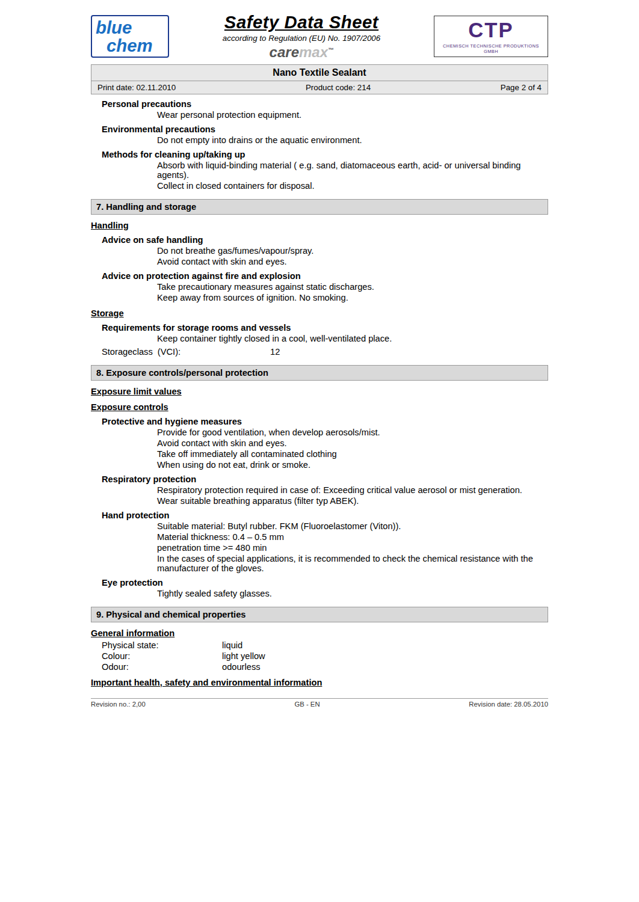blue chem
Safety Data Sheet
according to Regulation (EU) No. 1907/2006
caremax™
CTP
CHEMISCH TECHNISCHE PRODUKTIONS GMBH
Nano Textile Sealant
Print date: 02.11.2010 Product code: 214 Page 2 of 4
Personal precautions
Wear personal protection equipment.
Environmental precautions
Do not empty into drains or the aquatic environment.
Methods for cleaning up/taking up
Absorb with liquid-binding material ( e.g. sand, diatomaceous earth, acid- or universal binding agents).
Collect in closed containers for disposal.
7. Handling and storage
Handling
Advice on safe handling
Do not breathe gas/fumes/vapour/spray.
Avoid contact with skin and eyes.
Advice on protection against fire and explosion
Take precautionary measures against static discharges.
Keep away from sources of ignition. No smoking.
Storage
Requirements for storage rooms and vessels
Keep container tightly closed in a cool, well-ventilated place.
Storageclass (VCI): 12
8. Exposure controls/personal protection
Exposure limit values
Exposure controls
Protective and hygiene measures
Provide for good ventilation, when develop aerosols/mist.
Avoid contact with skin and eyes.
Take off immediately all contaminated clothing
When using do not eat, drink or smoke.
Respiratory protection
Respiratory protection required in case of: Exceeding critical value aerosol or mist generation.
Wear suitable breathing apparatus (filter typ ABEK).
Hand protection
Suitable material: Butyl rubber. FKM (Fluoroelastomer (Viton)).
Material thickness: 0.4 – 0.5 mm
penetration time >= 480 min
In the cases of special applications, it is recommended to check the chemical resistance with the manufacturer of the gloves.
Eye protection
Tightly sealed safety glasses.
9. Physical and chemical properties
General information
Physical state: liquid
Colour: light yellow
Odour: odourless
Important health, safety and environmental information
Revision no.: 2,00 GB - EN Revision date: 28.05.2010